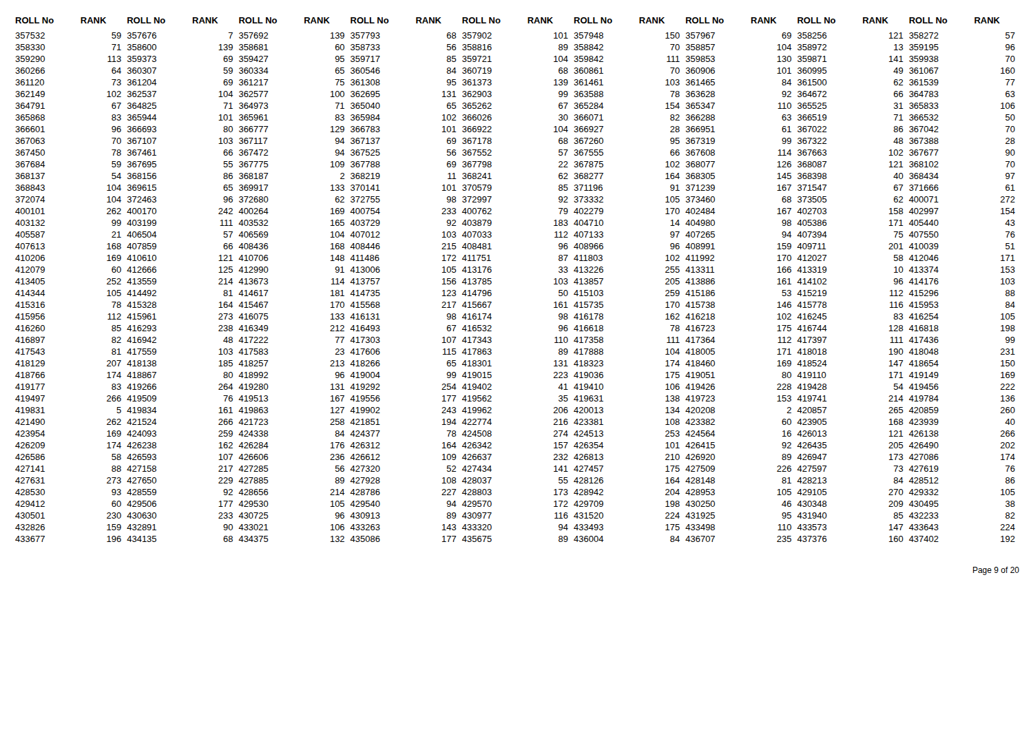| ROLL No | RANK | ROLL No | RANK | ROLL No | RANK | ROLL No | RANK | ROLL No | RANK | ROLL No | RANK | ROLL No | RANK | ROLL No | RANK | ROLL No | RANK |
| --- | --- | --- | --- | --- | --- | --- | --- | --- | --- | --- | --- | --- | --- | --- | --- | --- | --- |
| 357532 | 59 | 357676 | 7 | 357692 | 139 | 357793 | 68 | 357902 | 101 | 357948 | 150 | 357967 | 69 | 358256 | 121 | 358272 | 57 |
| 358330 | 71 | 358600 | 139 | 358681 | 60 | 358733 | 56 | 358816 | 89 | 358842 | 70 | 358857 | 104 | 358972 | 13 | 359195 | 96 |
| 359290 | 113 | 359373 | 69 | 359427 | 95 | 359717 | 85 | 359721 | 104 | 359842 | 111 | 359853 | 130 | 359871 | 141 | 359938 | 70 |
| 360266 | 64 | 360307 | 59 | 360334 | 65 | 360546 | 84 | 360719 | 68 | 360861 | 70 | 360906 | 101 | 360995 | 49 | 361067 | 160 |
| 361120 | 73 | 361204 | 69 | 361217 | 75 | 361308 | 95 | 361373 | 139 | 361461 | 103 | 361465 | 84 | 361500 | 62 | 361539 | 77 |
| 362149 | 102 | 362537 | 104 | 362577 | 100 | 362695 | 131 | 362903 | 99 | 363588 | 78 | 363628 | 92 | 364672 | 66 | 364783 | 63 |
| 364791 | 67 | 364825 | 71 | 364973 | 71 | 365040 | 65 | 365262 | 67 | 365284 | 154 | 365347 | 110 | 365525 | 31 | 365833 | 106 |
| 365868 | 83 | 365944 | 101 | 365961 | 83 | 365984 | 102 | 366026 | 30 | 366071 | 82 | 366288 | 63 | 366519 | 71 | 366532 | 50 |
| 366601 | 96 | 366693 | 80 | 366777 | 129 | 366783 | 101 | 366922 | 104 | 366927 | 28 | 366951 | 61 | 367022 | 86 | 367042 | 70 |
| 367063 | 70 | 367107 | 103 | 367117 | 94 | 367137 | 69 | 367178 | 68 | 367260 | 95 | 367319 | 99 | 367322 | 48 | 367388 | 28 |
| 367450 | 78 | 367461 | 66 | 367472 | 94 | 367525 | 56 | 367552 | 57 | 367555 | 66 | 367608 | 114 | 367663 | 102 | 367677 | 90 |
| 367684 | 59 | 367695 | 55 | 367775 | 109 | 367788 | 69 | 367798 | 22 | 367875 | 102 | 368077 | 126 | 368087 | 121 | 368102 | 70 |
| 368137 | 54 | 368156 | 86 | 368187 | 2 | 368219 | 11 | 368241 | 62 | 368277 | 164 | 368305 | 145 | 368398 | 40 | 368434 | 97 |
| 368843 | 104 | 369615 | 65 | 369917 | 133 | 370141 | 101 | 370579 | 85 | 371196 | 91 | 371239 | 167 | 371547 | 67 | 371666 | 61 |
| 372074 | 104 | 372463 | 96 | 372680 | 62 | 372755 | 98 | 372997 | 92 | 373332 | 105 | 373460 | 68 | 373505 | 62 | 400071 | 272 |
| 400101 | 262 | 400170 | 242 | 400264 | 169 | 400754 | 233 | 400762 | 79 | 402279 | 170 | 402484 | 167 | 402703 | 158 | 402997 | 154 |
| 403132 | 99 | 403199 | 111 | 403532 | 165 | 403729 | 92 | 403879 | 183 | 404710 | 14 | 404980 | 98 | 405386 | 171 | 405440 | 43 |
| 405587 | 21 | 406504 | 57 | 406569 | 104 | 407012 | 103 | 407033 | 112 | 407133 | 97 | 407265 | 94 | 407394 | 75 | 407550 | 76 |
| 407613 | 168 | 407859 | 66 | 408436 | 168 | 408446 | 215 | 408481 | 96 | 408966 | 96 | 408991 | 159 | 409711 | 201 | 410039 | 51 |
| 410206 | 169 | 410610 | 121 | 410706 | 148 | 411486 | 172 | 411751 | 87 | 411803 | 102 | 411992 | 170 | 412027 | 58 | 412046 | 171 |
| 412079 | 60 | 412666 | 125 | 412990 | 91 | 413006 | 105 | 413176 | 33 | 413226 | 255 | 413311 | 166 | 413319 | 10 | 413374 | 153 |
| 413405 | 252 | 413559 | 214 | 413673 | 114 | 413757 | 156 | 413785 | 103 | 413857 | 205 | 413886 | 161 | 414102 | 96 | 414176 | 103 |
| 414344 | 105 | 414492 | 81 | 414617 | 181 | 414735 | 123 | 414796 | 50 | 415103 | 259 | 415186 | 53 | 415219 | 112 | 415296 | 88 |
| 415316 | 78 | 415328 | 164 | 415467 | 170 | 415568 | 217 | 415667 | 161 | 415735 | 170 | 415738 | 146 | 415778 | 116 | 415953 | 84 |
| 415956 | 112 | 415961 | 273 | 416075 | 133 | 416131 | 98 | 416174 | 98 | 416178 | 162 | 416218 | 102 | 416245 | 83 | 416254 | 105 |
| 416260 | 85 | 416293 | 238 | 416349 | 212 | 416493 | 67 | 416532 | 96 | 416618 | 78 | 416723 | 175 | 416744 | 128 | 416818 | 198 |
| 416897 | 82 | 416942 | 48 | 417222 | 77 | 417303 | 107 | 417343 | 110 | 417358 | 111 | 417364 | 112 | 417397 | 111 | 417436 | 99 |
| 417543 | 81 | 417559 | 103 | 417583 | 23 | 417606 | 115 | 417863 | 89 | 417888 | 104 | 418005 | 171 | 418018 | 190 | 418048 | 231 |
| 418129 | 207 | 418138 | 185 | 418257 | 213 | 418266 | 65 | 418301 | 131 | 418323 | 174 | 418460 | 169 | 418524 | 147 | 418654 | 150 |
| 418766 | 174 | 418867 | 80 | 418992 | 96 | 419004 | 99 | 419015 | 223 | 419036 | 175 | 419051 | 80 | 419110 | 171 | 419149 | 169 |
| 419177 | 83 | 419266 | 264 | 419280 | 131 | 419292 | 254 | 419402 | 41 | 419410 | 106 | 419426 | 228 | 419428 | 54 | 419456 | 222 |
| 419497 | 266 | 419509 | 76 | 419513 | 167 | 419556 | 177 | 419562 | 35 | 419631 | 138 | 419723 | 153 | 419741 | 214 | 419784 | 136 |
| 419831 | 5 | 419834 | 161 | 419863 | 127 | 419902 | 243 | 419962 | 206 | 420013 | 134 | 420208 | 2 | 420857 | 265 | 420859 | 260 |
| 421490 | 262 | 421524 | 266 | 421723 | 258 | 421851 | 194 | 422774 | 216 | 423381 | 108 | 423382 | 60 | 423905 | 168 | 423939 | 40 |
| 423954 | 169 | 424093 | 259 | 424338 | 84 | 424377 | 78 | 424508 | 274 | 424513 | 253 | 424564 | 16 | 426013 | 121 | 426138 | 266 |
| 426209 | 174 | 426238 | 162 | 426284 | 176 | 426312 | 164 | 426342 | 157 | 426354 | 101 | 426415 | 92 | 426435 | 205 | 426490 | 202 |
| 426586 | 58 | 426593 | 107 | 426606 | 236 | 426612 | 109 | 426637 | 232 | 426813 | 210 | 426920 | 89 | 426947 | 173 | 427086 | 174 |
| 427141 | 88 | 427158 | 217 | 427285 | 56 | 427320 | 52 | 427434 | 141 | 427457 | 175 | 427509 | 226 | 427597 | 73 | 427619 | 76 |
| 427631 | 273 | 427650 | 229 | 427885 | 89 | 427928 | 108 | 428037 | 55 | 428126 | 164 | 428148 | 81 | 428213 | 84 | 428512 | 86 |
| 428530 | 93 | 428559 | 92 | 428656 | 214 | 428786 | 227 | 428803 | 173 | 428942 | 204 | 428953 | 105 | 429105 | 270 | 429332 | 105 |
| 429412 | 60 | 429506 | 177 | 429530 | 105 | 429540 | 94 | 429570 | 172 | 429709 | 198 | 430250 | 46 | 430348 | 209 | 430495 | 38 |
| 430501 | 230 | 430630 | 233 | 430725 | 96 | 430913 | 89 | 430977 | 116 | 431520 | 224 | 431925 | 95 | 431940 | 85 | 432233 | 82 |
| 432826 | 159 | 432891 | 90 | 433021 | 106 | 433263 | 143 | 433320 | 94 | 433493 | 175 | 433498 | 110 | 433573 | 147 | 433643 | 224 |
| 433677 | 196 | 434135 | 68 | 434375 | 132 | 435086 | 177 | 435675 | 89 | 436004 | 84 | 436707 | 235 | 437376 | 160 | 437402 | 192 |
Page 9 of 20